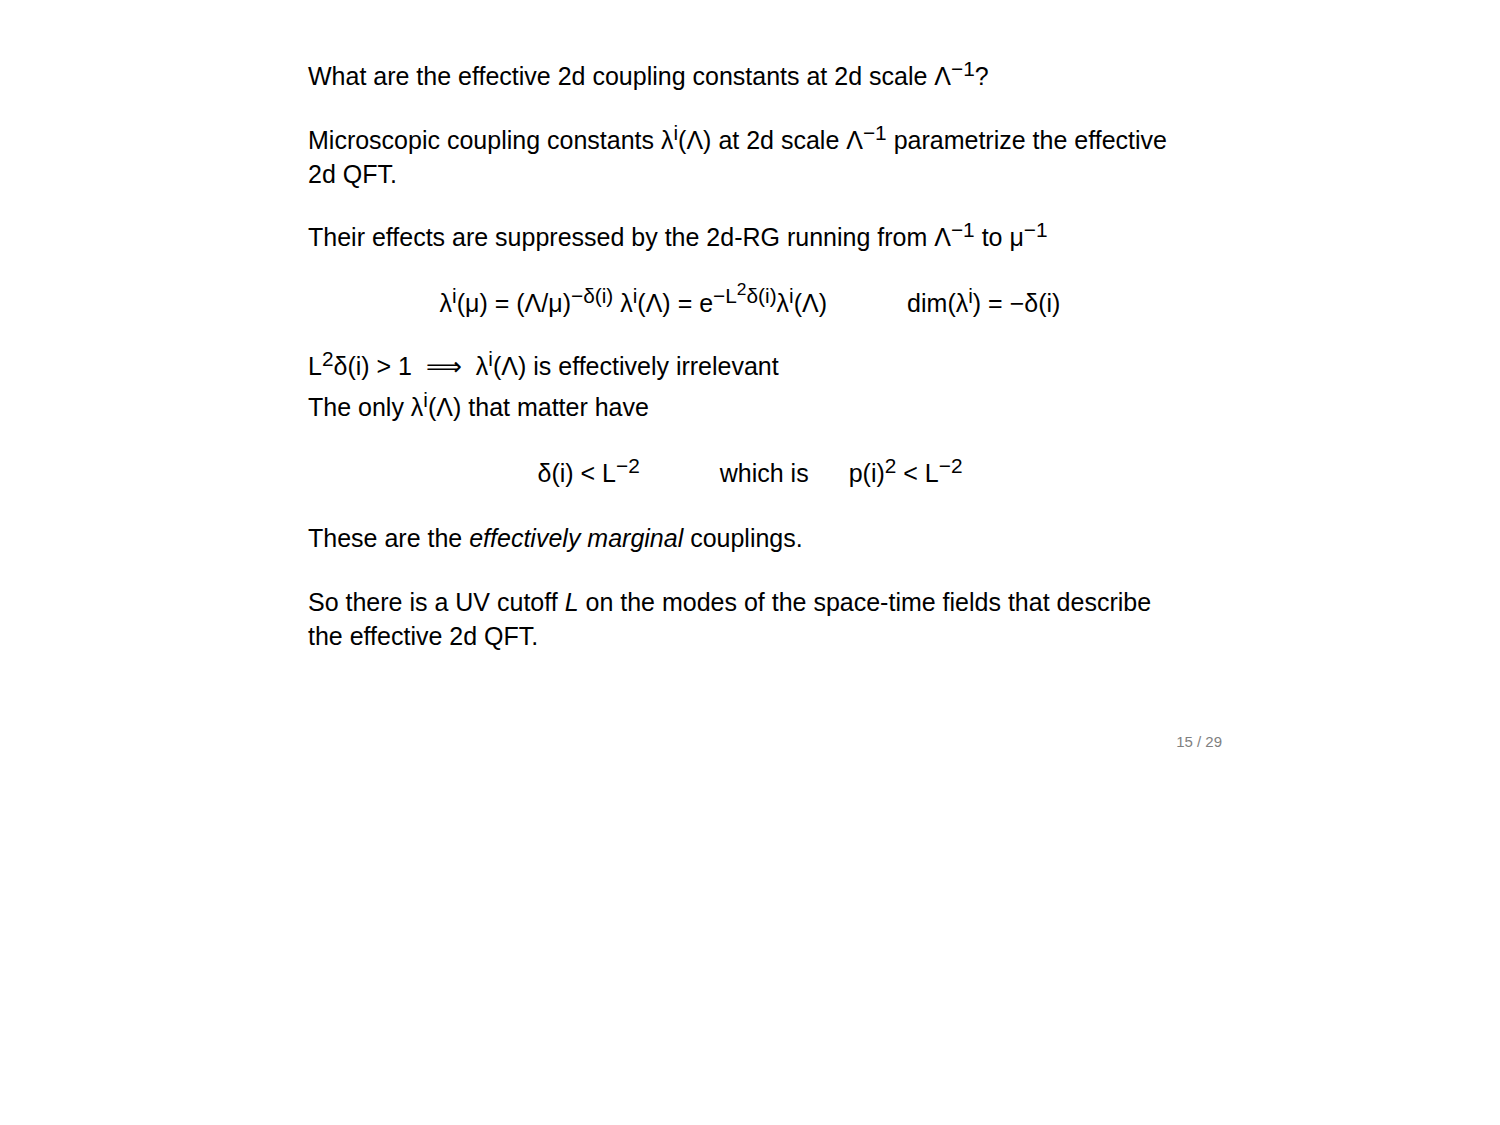What are the effective 2d coupling constants at 2d scale Λ−1?
Microscopic coupling constants λi(Λ) at 2d scale Λ−1 parametrize the effective 2d QFT.
Their effects are suppressed by the 2d-RG running from Λ−1 to μ−1
λi(μ) = (Λ/μ)−δ(i) λi(Λ) = e−L2δ(i)λi(Λ) dim(λi) = −δ(i)
L2δ(i) > 1 ⟹ λi(Λ) is effectively irrelevant
The only λi(Λ) that matter have
δ(i) < L−2 which is p(i)2 < L−2
These are the effectively marginal couplings.
So there is a UV cutoff L on the modes of the space-time fields that describe the effective 2d QFT.
15 / 29